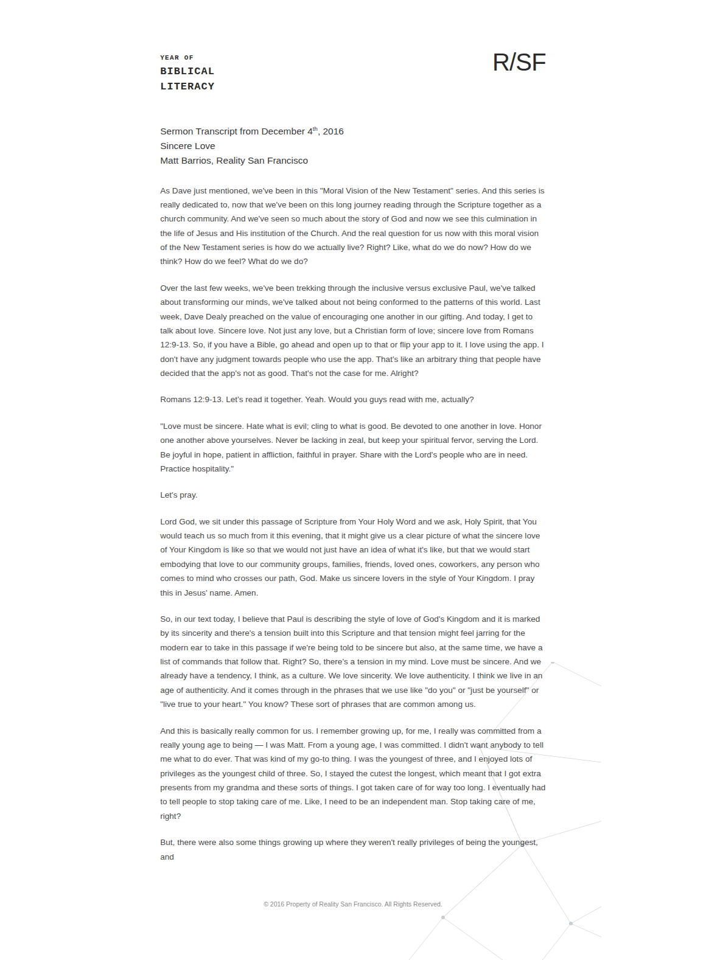Year of
Biblical
Literacy
R/SF
Sermon Transcript from December 4th, 2016 Sincere Love Matt Barrios, Reality San Francisco
As Dave just mentioned, we've been in this "Moral Vision of the New Testament" series. And this series is really dedicated to, now that we've been on this long journey reading through the Scripture together as a church community. And we've seen so much about the story of God and now we see this culmination in the life of Jesus and His institution of the Church. And the real question for us now with this moral vision of the New Testament series is how do we actually live? Right? Like, what do we do now? How do we think? How do we feel? What do we do?
Over the last few weeks, we've been trekking through the inclusive versus exclusive Paul, we've talked about transforming our minds, we've talked about not being conformed to the patterns of this world. Last week, Dave Dealy preached on the value of encouraging one another in our gifting. And today, I get to talk about love. Sincere love. Not just any love, but a Christian form of love; sincere love from Romans 12:9-13. So, if you have a Bible, go ahead and open up to that or flip your app to it. I love using the app. I don't have any judgment towards people who use the app. That's like an arbitrary thing that people have decided that the app's not as good. That's not the case for me. Alright?
Romans 12:9-13. Let's read it together. Yeah. Would you guys read with me, actually?
"Love must be sincere. Hate what is evil; cling to what is good. Be devoted to one another in love. Honor one another above yourselves. Never be lacking in zeal, but keep your spiritual fervor, serving the Lord. Be joyful in hope, patient in affliction, faithful in prayer. Share with the Lord's people who are in need. Practice hospitality."
Let's pray.
Lord God, we sit under this passage of Scripture from Your Holy Word and we ask, Holy Spirit, that You would teach us so much from it this evening, that it might give us a clear picture of what the sincere love of Your Kingdom is like so that we would not just have an idea of what it's like, but that we would start embodying that love to our community groups, families, friends, loved ones, coworkers, any person who comes to mind who crosses our path, God. Make us sincere lovers in the style of Your Kingdom. I pray this in Jesus' name. Amen.
So, in our text today, I believe that Paul is describing the style of love of God's Kingdom and it is marked by its sincerity and there's a tension built into this Scripture and that tension might feel jarring for the modern ear to take in this passage if we're being told to be sincere but also, at the same time, we have a list of commands that follow that. Right? So, there's a tension in my mind. Love must be sincere. And we already have a tendency, I think, as a culture. We love sincerity. We love authenticity. I think we live in an age of authenticity. And it comes through in the phrases that we use like "do you" or "just be yourself" or "live true to your heart." You know? These sort of phrases that are common among us.
And this is basically really common for us. I remember growing up, for me, I really was committed from a really young age to being — I was Matt. From a young age, I was committed. I didn't want anybody to tell me what to do ever. That was kind of my go-to thing. I was the youngest of three, and I enjoyed lots of privileges as the youngest child of three. So, I stayed the cutest the longest, which meant that I got extra presents from my grandma and these sorts of things. I got taken care of for way too long. I eventually had to tell people to stop taking care of me. Like, I need to be an independent man. Stop taking care of me, right?
But, there were also some things growing up where they weren't really privileges of being the youngest, and
© 2016 Property of Reality San Francisco. All Rights Reserved.